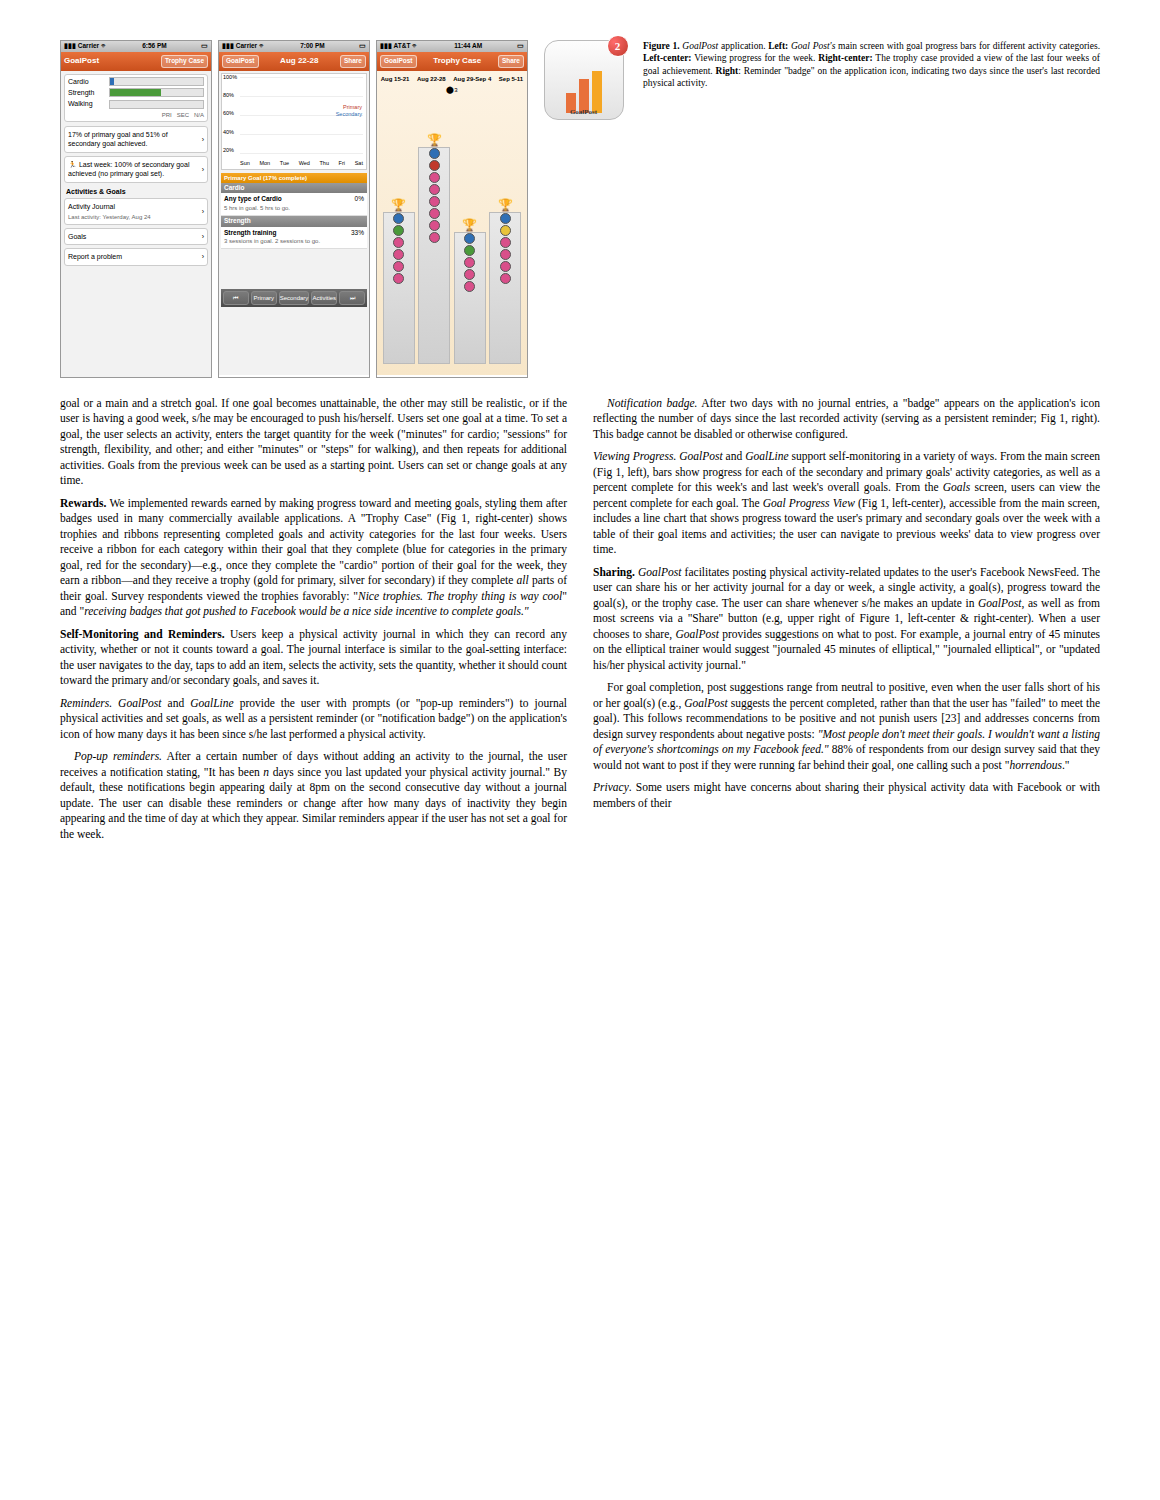▮▮▮ Carrier ᯤ 6:56 PM▭
GoalPost Trophy Case
Cardio
Strength
Walking
PRI SEC N/A
17% of primary goal and 51% of
secondary goal achieved.›
🏃 Last week: 100% of secondary goal
achieved (no primary goal set).›
Activities & Goals
Activity Journal
Last activity: Yesterday, Aug 24›
Goals›
Report a problem›
▮▮▮ Carrier ᯤ 7:00 PM▭
GoalPost Aug 22-28 Share
100% 80% 60% 40% 20%
Primary
Secondary
Sun Mon Tue Wed Thu Fri Sat
Primary Goal (17% complete)
Cardio
Any type of Cardio
5 hrs in goal. 5 hrs to go. 0%
Strength
Strength training
3 sessions in goal. 2 sessions to go. 33%
⏮
Primary
Secondary
Activities
⏭
▮▮▮ AT&T ᯤ 11:44 AM▭
GoalPost Trophy Case Share
Aug 15-21 Aug 22-28 Aug 29-Sep 4 Sep 5-11
⬤3
🏆
🏆
🏆
🏆
2
GoalPost
Figure 1. GoalPost application. Left: Goal Post's main screen with goal progress bars for different activity categories. Left-center: Viewing progress for the week. Right-center: The trophy case provided a view of the last four weeks of goal achievement. Right: Reminder "badge" on the application icon, indicating two days since the user's last recorded physical activity.
goal or a main and a stretch goal. If one goal becomes unattainable, the other may still be realistic, or if the user is having a good week, s/he may be encouraged to push his/herself. Users set one goal at a time. To set a goal, the user selects an activity, enters the target quantity for the week ("minutes" for cardio; "sessions" for strength, flexibility, and other; and either "minutes" or "steps" for walking), and then repeats for additional activities. Goals from the previous week can be used as a starting point. Users can set or change goals at any time.
Rewards. We implemented rewards earned by making progress toward and meeting goals, styling them after badges used in many commercially available applications. A "Trophy Case" (Fig 1, right-center) shows trophies and ribbons representing completed goals and activity categories for the last four weeks. Users receive a ribbon for each category within their goal that they complete (blue for categories in the primary goal, red for the secondary)—e.g., once they complete the "cardio" portion of their goal for the week, they earn a ribbon—and they receive a trophy (gold for primary, silver for secondary) if they complete all parts of their goal. Survey respondents viewed the trophies favorably: "Nice trophies. The trophy thing is way cool" and "receiving badges that got pushed to Facebook would be a nice side incentive to complete goals."
Self-Monitoring and Reminders. Users keep a physical activity journal in which they can record any activity, whether or not it counts toward a goal. The journal interface is similar to the goal-setting interface: the user navigates to the day, taps to add an item, selects the activity, sets the quantity, whether it should count toward the primary and/or secondary goals, and saves it.
Reminders. GoalPost and GoalLine provide the user with prompts (or "pop-up reminders") to journal physical activities and set goals, as well as a persistent reminder (or "notification badge") on the application's icon of how many days it has been since s/he last performed a physical activity.
Pop-up reminders. After a certain number of days without adding an activity to the journal, the user receives a notification stating, "It has been n days since you last updated your physical activity journal." By default, these notifications begin appearing daily at 8pm on the second consecutive day without a journal update. The user can disable these reminders or change after how many days of inactivity they begin appearing and the time of day at which they appear. Similar reminders appear if the user has not set a goal for the week.
Notification badge. After two days with no journal entries, a "badge" appears on the application's icon reflecting the number of days since the last recorded activity (serving as a persistent reminder; Fig 1, right). This badge cannot be disabled or otherwise configured.
Viewing Progress. GoalPost and GoalLine support self-monitoring in a variety of ways. From the main screen (Fig 1, left), bars show progress for each of the secondary and primary goals' activity categories, as well as a percent complete for this week's and last week's overall goals. From the Goals screen, users can view the percent complete for each goal. The Goal Progress View (Fig 1, left-center), accessible from the main screen, includes a line chart that shows progress toward the user's primary and secondary goals over the week with a table of their goal items and activities; the user can navigate to previous weeks' data to view progress over time.
Sharing. GoalPost facilitates posting physical activity-related updates to the user's Facebook NewsFeed. The user can share his or her activity journal for a day or week, a single activity, a goal(s), progress toward the goal(s), or the trophy case. The user can share whenever s/he makes an update in GoalPost, as well as from most screens via a "Share" button (e.g, upper right of Figure 1, left-center & right-center). When a user chooses to share, GoalPost provides suggestions on what to post. For example, a journal entry of 45 minutes on the elliptical trainer would suggest "journaled 45 minutes of elliptical," "journaled elliptical", or "updated his/her physical activity journal."
For goal completion, post suggestions range from neutral to positive, even when the user falls short of his or her goal(s) (e.g., GoalPost suggests the percent completed, rather than that the user has "failed" to meet the goal). This follows recommendations to be positive and not punish users [23] and addresses concerns from design survey respondents about negative posts: "Most people don't meet their goals. I wouldn't want a listing of everyone's shortcomings on my Facebook feed." 88% of respondents from our design survey said that they would not want to post if they were running far behind their goal, one calling such a post "horrendous."
Privacy. Some users might have concerns about sharing their physical activity data with Facebook or with members of their